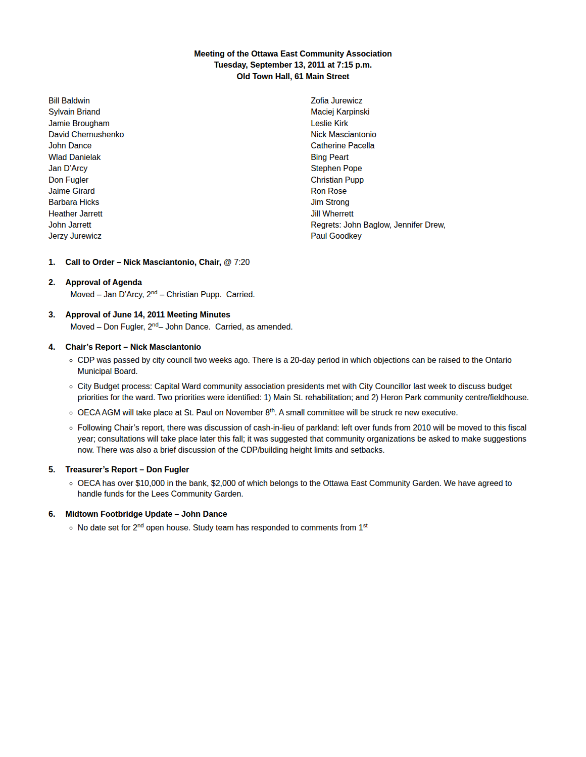Meeting of the Ottawa East Community Association
Tuesday, September 13, 2011 at 7:15 p.m.
Old Town Hall, 61 Main Street
| Bill Baldwin | Zofia Jurewicz |
| Sylvain Briand | Maciej Karpinski |
| Jamie Brougham | Leslie Kirk |
| David Chernushenko | Nick Masciantonio |
| John Dance | Catherine Pacella |
| Wlad Danielak | Bing Peart |
| Jan D’Arcy | Stephen Pope |
| Don Fugler | Christian Pupp |
| Jaime Girard | Ron Rose |
| Barbara Hicks | Jim Strong |
| Heather Jarrett | Jill Wherrett |
| John Jarrett | Regrets: John Baglow, Jennifer Drew, |
| Jerzy Jurewicz | Paul Goodkey |
1. Call to Order – Nick Masciantonio, Chair, @ 7:20
2. Approval of Agenda
Moved – Jan D’Arcy, 2nd – Christian Pupp. Carried.
3. Approval of June 14, 2011 Meeting Minutes
Moved – Don Fugler, 2nd– John Dance. Carried, as amended.
4. Chair’s Report – Nick Masciantonio
CDP was passed by city council two weeks ago. There is a 20-day period in which objections can be raised to the Ontario Municipal Board.
City Budget process: Capital Ward community association presidents met with City Councillor last week to discuss budget priorities for the ward. Two priorities were identified: 1) Main St. rehabilitation; and 2) Heron Park community centre/fieldhouse.
OECA AGM will take place at St. Paul on November 8th. A small committee will be struck re new executive.
Following Chair’s report, there was discussion of cash-in-lieu of parkland: left over funds from 2010 will be moved to this fiscal year; consultations will take place later this fall; it was suggested that community organizations be asked to make suggestions now. There was also a brief discussion of the CDP/building height limits and setbacks.
5. Treasurer’s Report – Don Fugler
OECA has over $10,000 in the bank, $2,000 of which belongs to the Ottawa East Community Garden. We have agreed to handle funds for the Lees Community Garden.
6. Midtown Footbridge Update – John Dance
No date set for 2nd open house. Study team has responded to comments from 1st